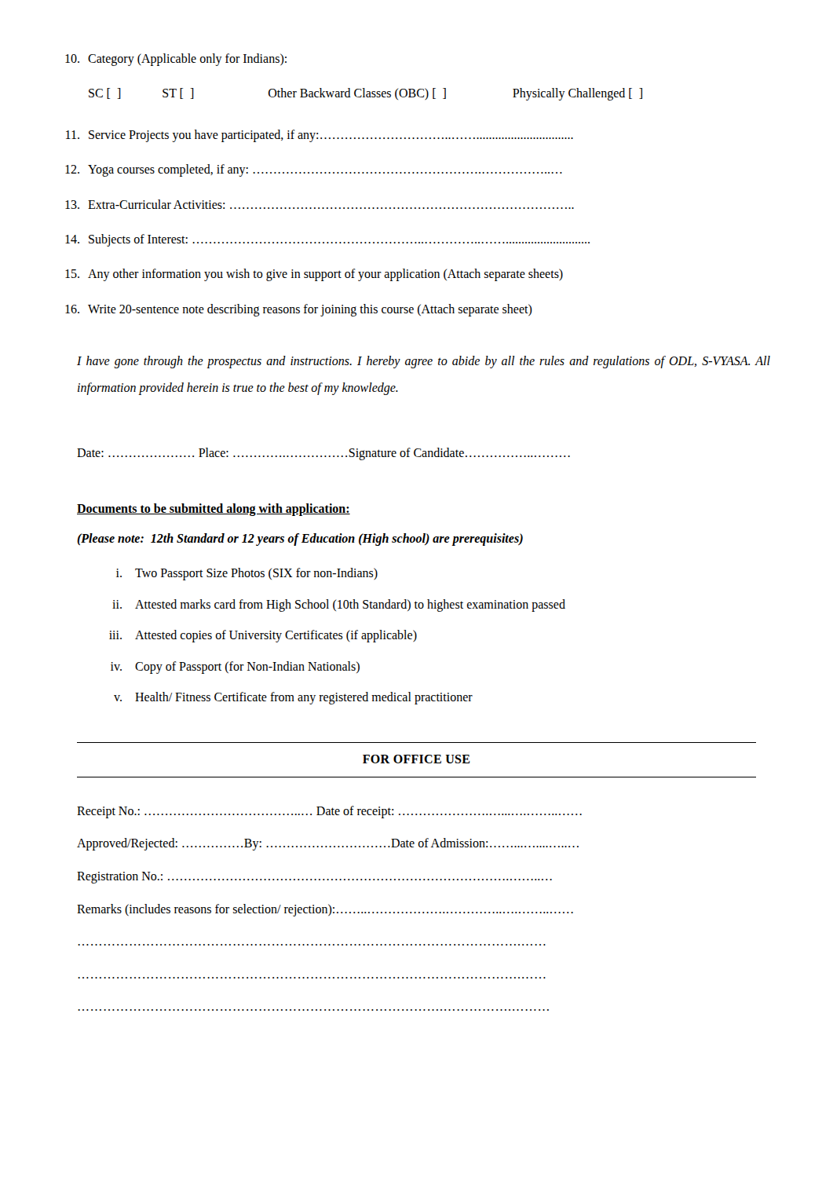Category (Applicable only for Indians):
SC [ ] ST [ ] Other Backward Classes (OBC) [ ] Physically Challenged [ ]
Service Projects you have participated, if any:…………………………..……...............................
Yoga courses completed, if any: ……………………………………………….……………..…
Extra-Curricular Activities: ………………………………………………………………………..
Subjects of Interest: ………………………………………………..…………..……...........................
Any other information you wish to give in support of your application (Attach separate sheets)
Write 20-sentence note describing reasons for joining this course (Attach separate sheet)
I have gone through the prospectus and instructions. I hereby agree to abide by all the rules and regulations of ODL, S-VYASA. All information provided herein is true to the best of my knowledge.
Date: ………………… Place: ………….……………Signature of Candidate……………..………
Documents to be submitted along with application:
(Please note: 12th Standard or 12 years of Education (High school) are prerequisites)
Two Passport Size Photos (SIX for non-Indians)
Attested marks card from High School (10th Standard) to highest examination passed
Attested copies of University Certificates (if applicable)
Copy of Passport (for Non-Indian Nationals)
Health/ Fitness Certificate from any registered medical practitioner
FOR OFFICE USE
Receipt No.: ………………………………..… Date of receipt: ………………….…...….……..…… Approved/Rejected: ……………By: …………………………Date of Admission:……...…....…..… Registration No.: ……………………………………………………………………….……..… Remarks (includes reasons for selection/ rejection):……..……………….…………..….……..…… ………………………………………………………………………………………….…… ………………………………………………………………………………………….…… ………………………………………………………………………….…………….………